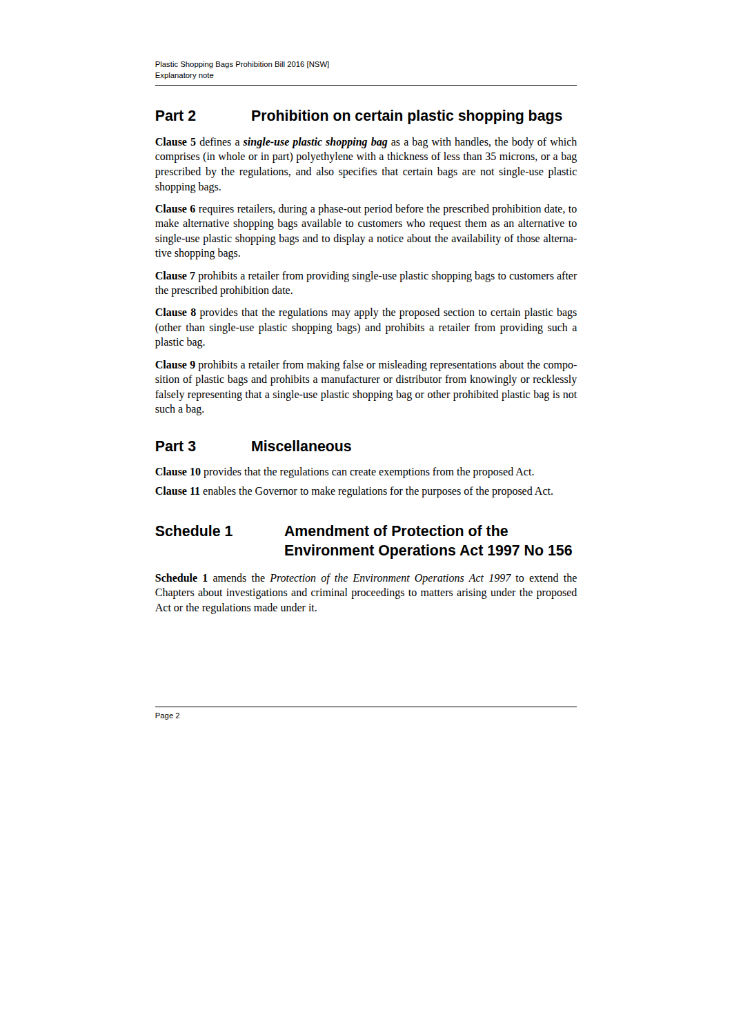Plastic Shopping Bags Prohibition Bill 2016 [NSW] Explanatory note
Part 2 Prohibition on certain plastic shopping bags
Clause 5 defines a single-use plastic shopping bag as a bag with handles, the body of which comprises (in whole or in part) polyethylene with a thickness of less than 35 microns, or a bag prescribed by the regulations, and also specifies that certain bags are not single-use plastic shopping bags.
Clause 6 requires retailers, during a phase-out period before the prescribed prohibition date, to make alternative shopping bags available to customers who request them as an alternative to single-use plastic shopping bags and to display a notice about the availability of those alternative shopping bags.
Clause 7 prohibits a retailer from providing single-use plastic shopping bags to customers after the prescribed prohibition date.
Clause 8 provides that the regulations may apply the proposed section to certain plastic bags (other than single-use plastic shopping bags) and prohibits a retailer from providing such a plastic bag.
Clause 9 prohibits a retailer from making false or misleading representations about the composition of plastic bags and prohibits a manufacturer or distributor from knowingly or recklessly falsely representing that a single-use plastic shopping bag or other prohibited plastic bag is not such a bag.
Part 3 Miscellaneous
Clause 10 provides that the regulations can create exemptions from the proposed Act.
Clause 11 enables the Governor to make regulations for the purposes of the proposed Act.
Schedule 1 Amendment of Protection of the Environment Operations Act 1997 No 156
Schedule 1 amends the Protection of the Environment Operations Act 1997 to extend the Chapters about investigations and criminal proceedings to matters arising under the proposed Act or the regulations made under it.
Page 2